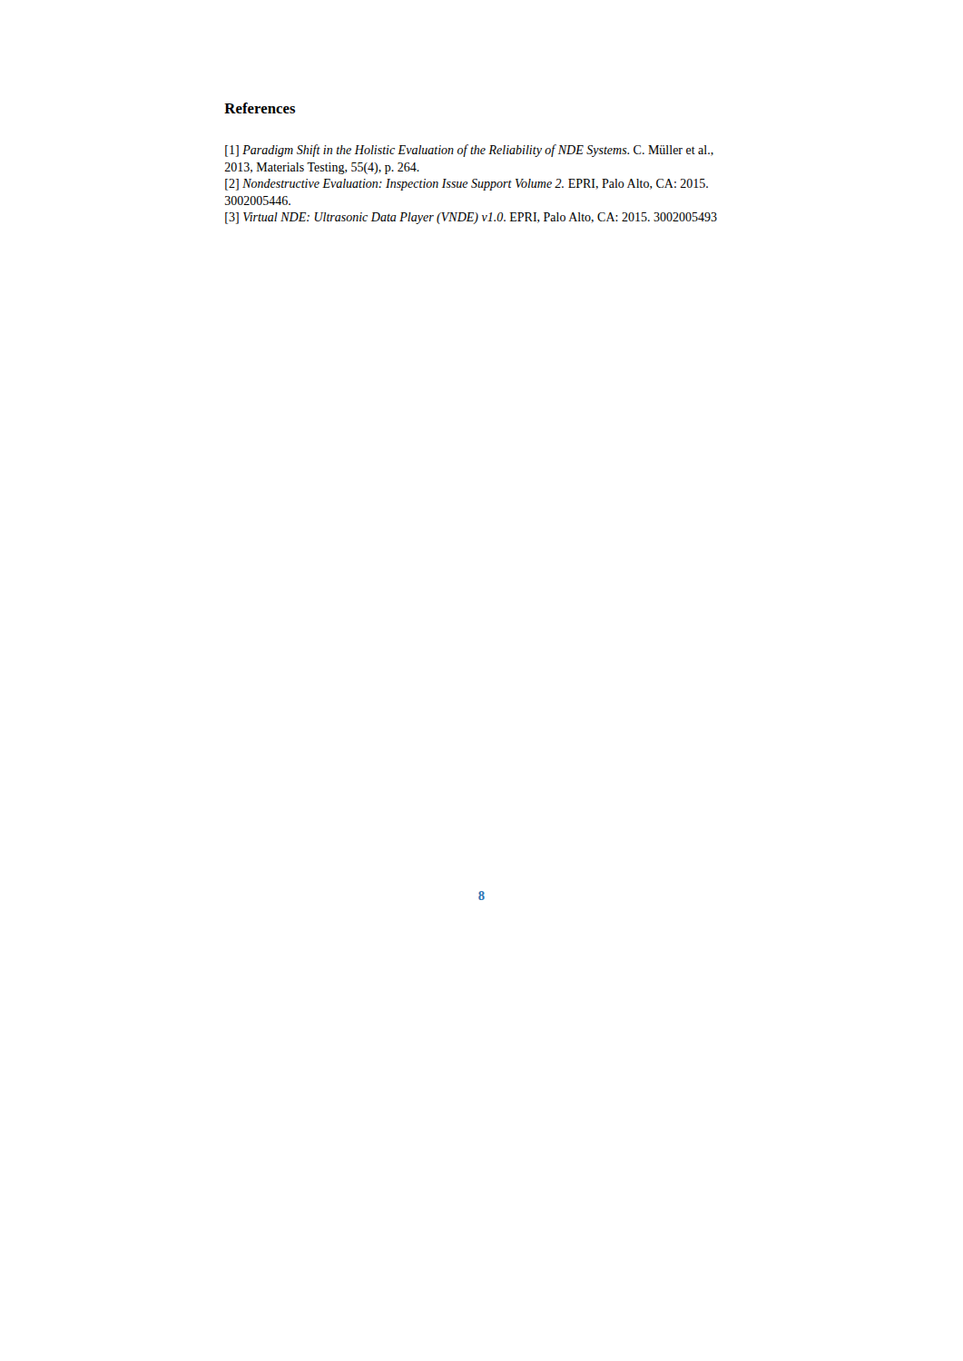References
[1] Paradigm Shift in the Holistic Evaluation of the Reliability of NDE Systems. C. Müller et al., 2013, Materials Testing, 55(4), p. 264.
[2] Nondestructive Evaluation: Inspection Issue Support Volume 2. EPRI, Palo Alto, CA: 2015. 3002005446.
[3] Virtual NDE: Ultrasonic Data Player (VNDE) v1.0. EPRI, Palo Alto, CA: 2015. 3002005493
8